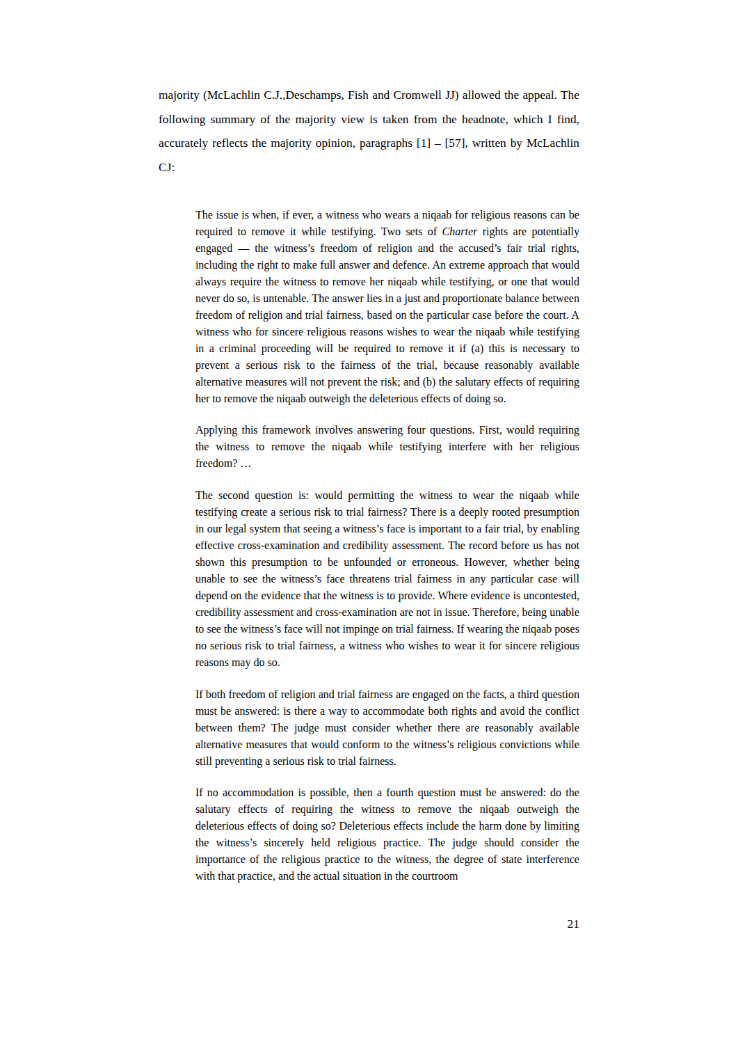majority (McLachlin C.J.,Deschamps, Fish and Cromwell JJ) allowed the appeal. The following summary of the majority view is taken from the headnote, which I find, accurately reflects the majority opinion, paragraphs [1] – [57], written by McLachlin CJ:
The issue is when, if ever, a witness who wears a niqaab for religious reasons can be required to remove it while testifying. Two sets of Charter rights are potentially engaged — the witness’s freedom of religion and the accused’s fair trial rights, including the right to make full answer and defence. An extreme approach that would always require the witness to remove her niqaab while testifying, or one that would never do so, is untenable. The answer lies in a just and proportionate balance between freedom of religion and trial fairness, based on the particular case before the court. A witness who for sincere religious reasons wishes to wear the niqaab while testifying in a criminal proceeding will be required to remove it if (a) this is necessary to prevent a serious risk to the fairness of the trial, because reasonably available alternative measures will not prevent the risk; and (b) the salutary effects of requiring her to remove the niqaab outweigh the deleterious effects of doing so.
Applying this framework involves answering four questions. First, would requiring the witness to remove the niqaab while testifying interfere with her religious freedom? …
The second question is: would permitting the witness to wear the niqaab while testifying create a serious risk to trial fairness? There is a deeply rooted presumption in our legal system that seeing a witness’s face is important to a fair trial, by enabling effective cross-examination and credibility assessment. The record before us has not shown this presumption to be unfounded or erroneous. However, whether being unable to see the witness’s face threatens trial fairness in any particular case will depend on the evidence that the witness is to provide. Where evidence is uncontested, credibility assessment and cross-examination are not in issue. Therefore, being unable to see the witness’s face will not impinge on trial fairness. If wearing the niqaab poses no serious risk to trial fairness, a witness who wishes to wear it for sincere religious reasons may do so.
If both freedom of religion and trial fairness are engaged on the facts, a third question must be answered: is there a way to accommodate both rights and avoid the conflict between them? The judge must consider whether there are reasonably available alternative measures that would conform to the witness’s religious convictions while still preventing a serious risk to trial fairness.
If no accommodation is possible, then a fourth question must be answered: do the salutary effects of requiring the witness to remove the niqaab outweigh the deleterious effects of doing so? Deleterious effects include the harm done by limiting the witness’s sincerely held religious practice. The judge should consider the importance of the religious practice to the witness, the degree of state interference with that practice, and the actual situation in the courtroom
21